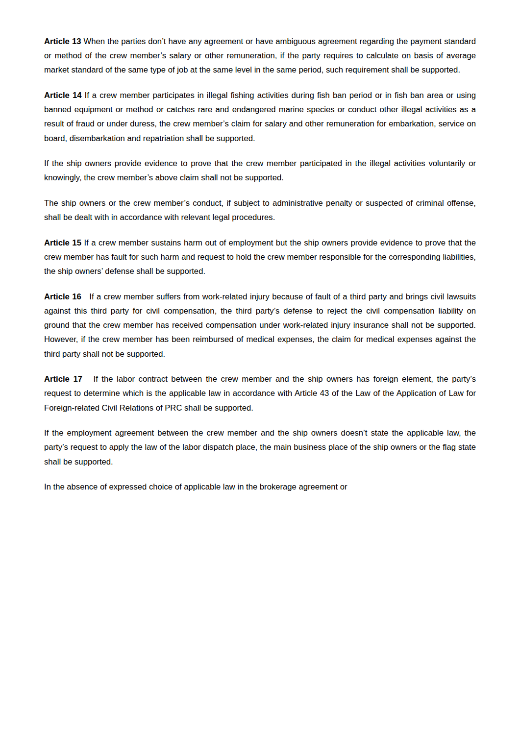Article 13 When the parties don’t have any agreement or have ambiguous agreement regarding the payment standard or method of the crew member’s salary or other remuneration, if the party requires to calculate on basis of average market standard of the same type of job at the same level in the same period, such requirement shall be supported.
Article 14 If a crew member participates in illegal fishing activities during fish ban period or in fish ban area or using banned equipment or method or catches rare and endangered marine species or conduct other illegal activities as a result of fraud or under duress, the crew member’s claim for salary and other remuneration for embarkation, service on board, disembarkation and repatriation shall be supported.
If the ship owners provide evidence to prove that the crew member participated in the illegal activities voluntarily or knowingly, the crew member’s above claim shall not be supported.
The ship owners or the crew member’s conduct, if subject to administrative penalty or suspected of criminal offense, shall be dealt with in accordance with relevant legal procedures.
Article 15 If a crew member sustains harm out of employment but the ship owners provide evidence to prove that the crew member has fault for such harm and request to hold the crew member responsible for the corresponding liabilities, the ship owners’ defense shall be supported.
Article 16 If a crew member suffers from work-related injury because of fault of a third party and brings civil lawsuits against this third party for civil compensation, the third party’s defense to reject the civil compensation liability on ground that the crew member has received compensation under work-related injury insurance shall not be supported. However, if the crew member has been reimbursed of medical expenses, the claim for medical expenses against the third party shall not be supported.
Article 17 If the labor contract between the crew member and the ship owners has foreign element, the party’s request to determine which is the applicable law in accordance with Article 43 of the Law of the Application of Law for Foreign-related Civil Relations of PRC shall be supported.
If the employment agreement between the crew member and the ship owners doesn’t state the applicable law, the party’s request to apply the law of the labor dispatch place, the main business place of the ship owners or the flag state shall be supported.
In the absence of expressed choice of applicable law in the brokerage agreement or